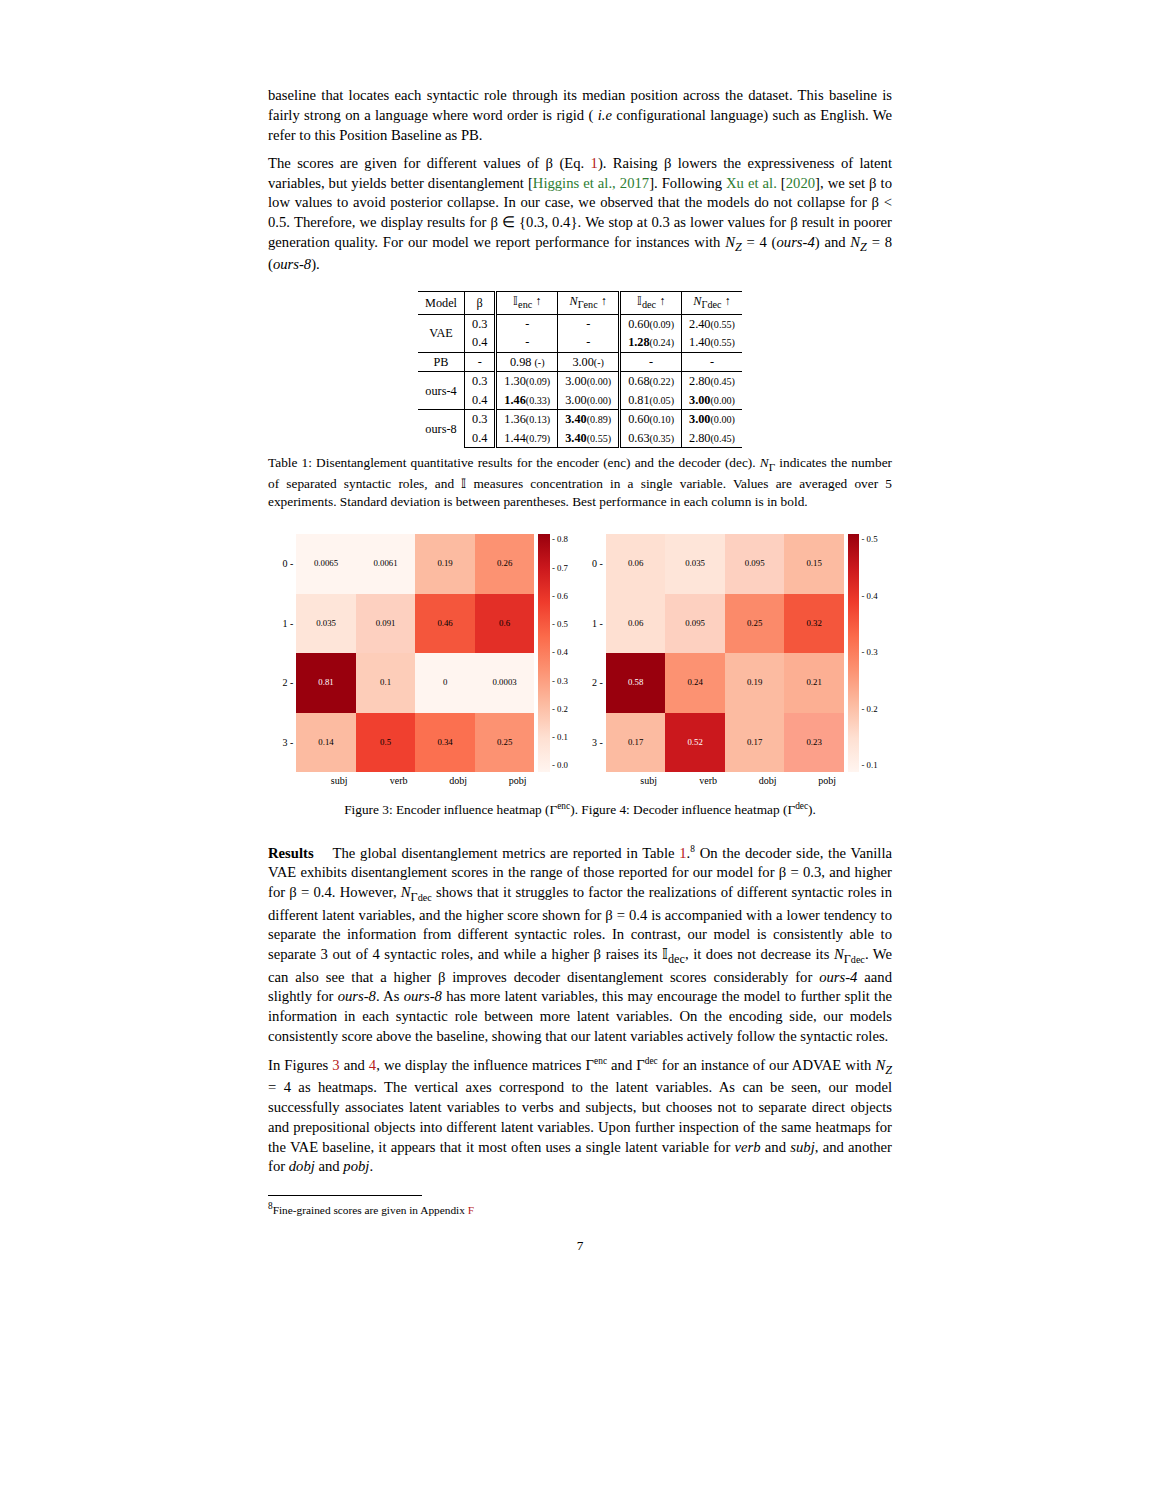baseline that locates each syntactic role through its median position across the dataset. This baseline is fairly strong on a language where word order is rigid ( i.e configurational language) such as English. We refer to this Position Baseline as PB.
The scores are given for different values of β (Eq. 1). Raising β lowers the expressiveness of latent variables, but yields better disentanglement [Higgins et al., 2017]. Following Xu et al. [2020], we set β to low values to avoid posterior collapse. In our case, we observed that the models do not collapse for β < 0.5. Therefore, we display results for β ∈ {0.3, 0.4}. We stop at 0.3 as lower values for β result in poorer generation quality. For our model we report performance for instances with NZ = 4 (ours-4) and NZ = 8 (ours-8).
| Model | β | 𝕀 enc ↑ | N Γ enc ↑ | 𝕀 dec ↑ | N Γ dec ↑ |
| VAE | 0.3 | - | - | 0.60 (0.09) | 2.40 (0.55) |
| 0.4 | - | - | 1.28 (0.24) | 1.40 (0.55) |
| PB | - | 0.98 (-) | 3.00 (-) | - | - |
| ours-4 | 0.3 | 1.30 (0.09) | 3.00 (0.00) | 0.68 (0.22) | 2.80 (0.45) |
| 0.4 | 1.46 (0.33) | 3.00 (0.00) | 0.81 (0.05) | 3.00 (0.00) |
| ours-8 | 0.3 | 1.36 (0.13) | 3.40 (0.89) | 0.60 (0.10) | 3.00 (0.00) |
| 0.4 | 1.44 (0.79) | 3.40 (0.55) | 0.63 (0.35) | 2.80 (0.45) |
Table 1: Disentanglement quantitative results for the encoder (enc) and the decoder (dec). NΓ indicates the number of separated syntactic roles, and 𝕀 measures concentration in a single variable. Values are averaged over 5 experiments. Standard deviation is between parentheses. Best performance in each column is in bold.
0 -1 -2 -3 -
0.0065
0.0061
0.19
0.26
0.035
0.091
0.46
0.6
0.81
0.1
0
0.0003
0.14
0.5
0.34
0.25
- 0.8 - 0.7 - 0.6 - 0.5 - 0.4 - 0.3 - 0.2 - 0.1 - 0.0
subj verb dobj pobj
0 -1 -2 -3 -
0.06
0.035
0.095
0.15
0.06
0.095
0.25
0.32
0.58
0.24
0.19
0.21
0.17
0.52
0.17
0.23
- 0.5 - 0.4 - 0.3 - 0.2 - 0.1
subj verb dobj pobj
Figure 3: Encoder influence heatmap (Γenc). Figure 4: Decoder influence heatmap (Γdec).
Results The global disentanglement metrics are reported in Table 1.8 On the decoder side, the Vanilla VAE exhibits disentanglement scores in the range of those reported for our model for β = 0.3, and higher for β = 0.4. However, NΓdec shows that it struggles to factor the realizations of different syntactic roles in different latent variables, and the higher score shown for β = 0.4 is accompanied with a lower tendency to separate the information from different syntactic roles. In contrast, our model is consistently able to separate 3 out of 4 syntactic roles, and while a higher β raises its 𝕀dec, it does not decrease its NΓdec. We can also see that a higher β improves decoder disentanglement scores considerably for ours-4 aand slightly for ours-8. As ours-8 has more latent variables, this may encourage the model to further split the information in each syntactic role between more latent variables. On the encoding side, our models consistently score above the baseline, showing that our latent variables actively follow the syntactic roles.
In Figures 3 and 4, we display the influence matrices Γenc and Γdec for an instance of our ADVAE with NZ = 4 as heatmaps. The vertical axes correspond to the latent variables. As can be seen, our model successfully associates latent variables to verbs and subjects, but chooses not to separate direct objects and prepositional objects into different latent variables. Upon further inspection of the same heatmaps for the VAE baseline, it appears that it most often uses a single latent variable for verb and subj, and another for dobj and pobj.
8Fine-grained scores are given in Appendix F
7